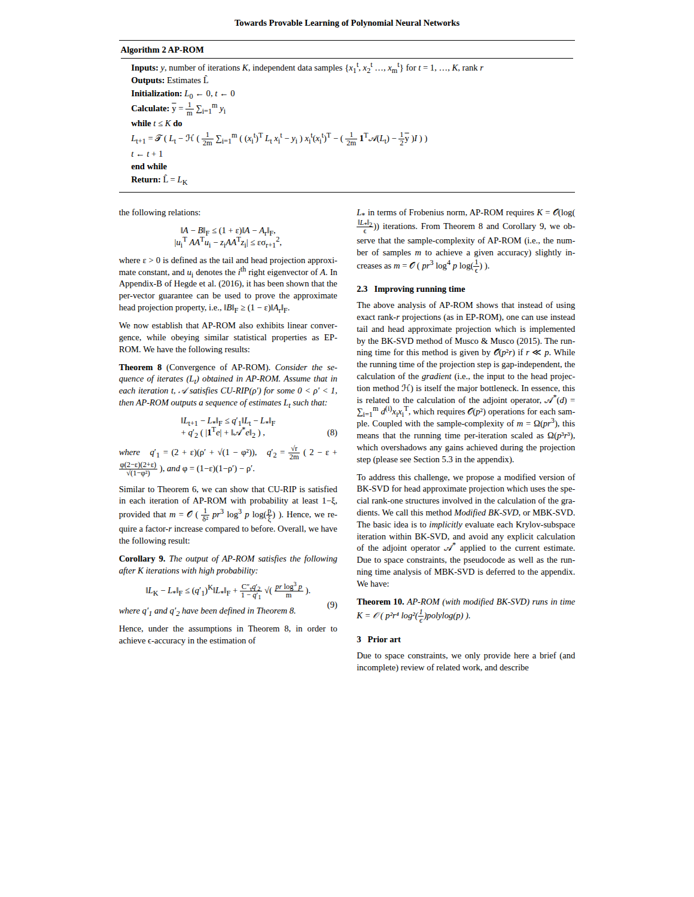Towards Provable Learning of Polynomial Neural Networks
Algorithm 2 AP-ROM
Inputs: y, number of iterations K, independent data samples {x1t, x2t …, xmt} for t = 1, …, K, rank r
Outputs: Estimates L̂
Initialization: L0 ← 0, t ← 0
Calculate: y = 1 m ∑i=1m yi
while t ≤ K do
Lt+1 = 𝒯 ( Lt − ℋ ( 12m ∑i=1m ( (xit)T Lt xit − yi ) xit(xit)T − ( 12m 1T𝒜(Lt) − 12 y )I ) )
t ← t + 1
end while
Return: L̂ = LK
the following relations:
‖A − B‖F ≤ (1 + ε)‖A − Ar‖F,
|uiT AATui − ziAATzi| ≤ εσr+12,
where ε > 0 is defined as the tail and head projection approximate constant, and ui denotes the ith right eigenvector of A. In Appendix-B of Hegde et al. (2016), it has been shown that the per-vector guarantee can be used to prove the approximate head projection property, i.e., ‖B‖F ≥ (1 − ε)‖Ar‖F.
We now establish that AP-ROM also exhibits linear convergence, while obeying similar statistical properties as EP-ROM. We have the following results:
Theorem 8 (Convergence of AP-ROM). Consider the sequence of iterates (Lt) obtained in AP-ROM. Assume that in each iteration t, 𝒜 satisfies CU-RIP(ρ′) for some 0 < ρ′ < 1, then AP-ROM outputs a sequence of estimates Lt such that:
‖Lt+1 − L*‖F ≤ q′1‖Lt − L*‖F
+ q′2 ( |1Te| + ‖𝒜*e‖2 ) , (8)
where q′1 = (2 + ε)(ρ′ + √(1 − φ²)), q′2 = √r 2m ( 2 − ε + φ(2−ε)(2+ε)√(1−φ²) ), and φ = (1−ε)(1−ρ′) − ρ′.
Similar to Theorem 6, we can show that CU-RIP is satisfied in each iteration of AP-ROM with probability at least 1−ξ, provided that m = 𝒪 ( 1 δ² pr3 log3 p log(pξ) ). Hence, we require a factor-r increase compared to before. Overall, we have the following result:
Corollary 9. The output of AP-ROM satisfies the following after K iterations with high probability:
‖LK − L*‖F ≤ (q′1)K‖L*‖F + C″τq′21 − q′1 √( pr log3 p m ).
(9)
where q′1 and q′2 have been defined in Theorem 8.
Hence, under the assumptions in Theorem 8, in order to achieve ϵ-accuracy in the estimation of
L* in terms of Frobenius norm, AP-ROM requires K = 𝒪(log(‖L*‖2 ϵ)) iterations. From Theorem 8 and Corollary 9, we observe that the sample-complexity of AP-ROM (i.e., the number of samples m to achieve a given accuracy) slightly increases as m = 𝒪 ( pr3 log4 p log(1 ϵ) ).
2.3 Improving running time
The above analysis of AP-ROM shows that instead of using exact rank-r projections (as in EP-ROM), one can use instead tail and head approximate projection which is implemented by the BK-SVD method of Musco & Musco (2015). The running time for this method is given by 𝒪̃(p²r) if r ≪ p. While the running time of the projection step is gap-independent, the calculation of the gradient (i.e., the input to the head projection method ℋ) is itself the major bottleneck. In essence, this is related to the calculation of the adjoint operator, 𝒜*(d) = ∑i=1m d(i)xixiT, which requires 𝒪(p²) operations for each sample. Coupled with the sample-complexity of m = Ω(pr3), this means that the running time per-iteration scaled as Ω(p³r³), which overshadows any gains achieved during the projection step (please see Section 5.3 in the appendix).
To address this challenge, we propose a modified version of BK-SVD for head approximate projection which uses the special rank-one structures involved in the calculation of the gradients. We call this method Modified BK-SVD, or MBK-SVD. The basic idea is to implicitly evaluate each Krylov-subspace iteration within BK-SVD, and avoid any explicit calculation of the adjoint operator 𝒜* applied to the current estimate. Due to space constraints, the pseudocode as well as the running time analysis of MBK-SVD is deferred to the appendix. We have:
Theorem 10. AP-ROM (with modified BK-SVD) runs in time K = 𝒪 ( p²r⁴ log²(1 ϵ)polylog(p) ).
3 Prior art
Due to space constraints, we only provide here a brief (and incomplete) review of related work, and describe